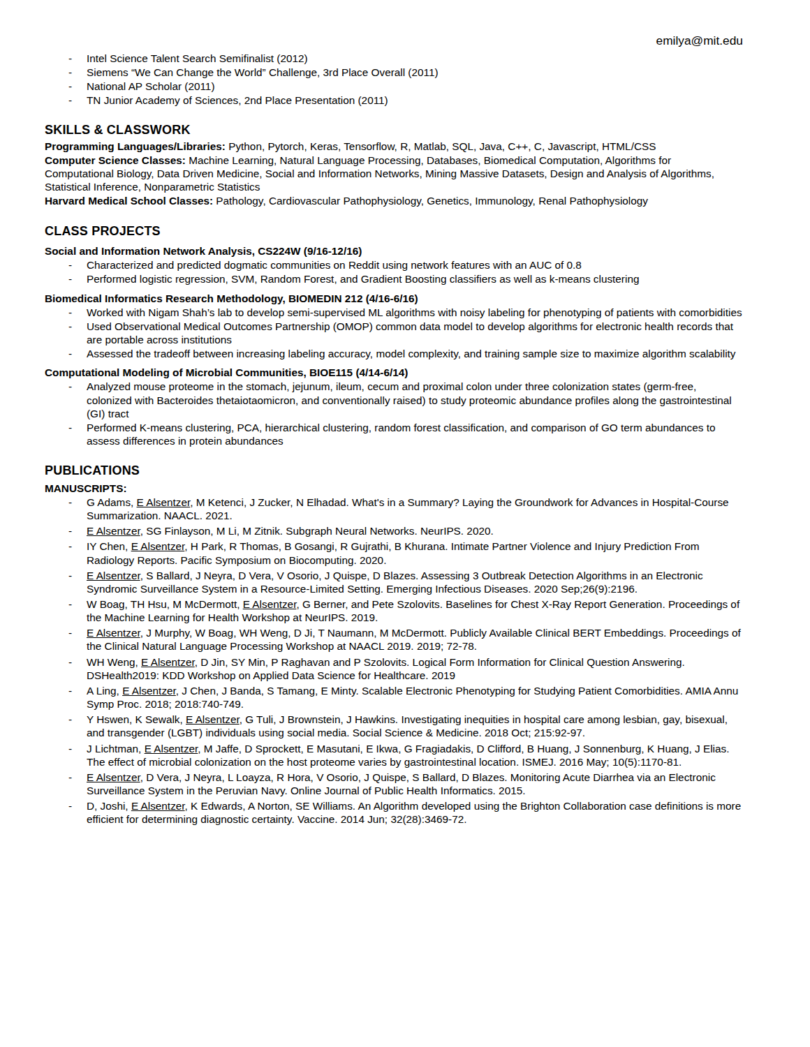emilya@mit.edu
Intel Science Talent Search Semifinalist (2012)
Siemens “We Can Change the World” Challenge, 3rd Place Overall (2011)
National AP Scholar (2011)
TN Junior Academy of Sciences, 2nd Place Presentation (2011)
SKILLS & CLASSWORK
Programming Languages/Libraries: Python, Pytorch, Keras, Tensorflow, R, Matlab, SQL, Java, C++, C, Javascript, HTML/CSS
Computer Science Classes: Machine Learning, Natural Language Processing, Databases, Biomedical Computation, Algorithms for Computational Biology, Data Driven Medicine, Social and Information Networks, Mining Massive Datasets, Design and Analysis of Algorithms, Statistical Inference, Nonparametric Statistics
Harvard Medical School Classes: Pathology, Cardiovascular Pathophysiology, Genetics, Immunology, Renal Pathophysiology
CLASS PROJECTS
Social and Information Network Analysis, CS224W (9/16-12/16)
Characterized and predicted dogmatic communities on Reddit using network features with an AUC of 0.8
Performed logistic regression, SVM, Random Forest, and Gradient Boosting classifiers as well as k-means clustering
Biomedical Informatics Research Methodology, BIOMEDIN 212 (4/16-6/16)
Worked with Nigam Shah’s lab to develop semi-supervised ML algorithms with noisy labeling for phenotyping of patients with comorbidities
Used Observational Medical Outcomes Partnership (OMOP) common data model to develop algorithms for electronic health records that are portable across institutions
Assessed the tradeoff between increasing labeling accuracy, model complexity, and training sample size to maximize algorithm scalability
Computational Modeling of Microbial Communities, BIOE115 (4/14-6/14)
Analyzed mouse proteome in the stomach, jejunum, ileum, cecum and proximal colon under three colonization states (germ-free, colonized with Bacteroides thetaiotaomicron, and conventionally raised) to study proteomic abundance profiles along the gastrointestinal (GI) tract
Performed K-means clustering, PCA, hierarchical clustering, random forest classification, and comparison of GO term abundances to assess differences in protein abundances
PUBLICATIONS
MANUSCRIPTS:
G Adams, E Alsentzer, M Ketenci, J Zucker, N Elhadad. What's in a Summary? Laying the Groundwork for Advances in Hospital-Course Summarization. NAACL. 2021.
E Alsentzer, SG Finlayson, M Li, M Zitnik. Subgraph Neural Networks. NeurIPS. 2020.
IY Chen, E Alsentzer, H Park, R Thomas, B Gosangi, R Gujrathi, B Khurana. Intimate Partner Violence and Injury Prediction From Radiology Reports. Pacific Symposium on Biocomputing. 2020.
E Alsentzer, S Ballard, J Neyra, D Vera, V Osorio, J Quispe, D Blazes. Assessing 3 Outbreak Detection Algorithms in an Electronic Syndromic Surveillance System in a Resource-Limited Setting. Emerging Infectious Diseases. 2020 Sep;26(9):2196.
W Boag, TH Hsu, M McDermott, E Alsentzer, G Berner, and Pete Szolovits. Baselines for Chest X-Ray Report Generation. Proceedings of the Machine Learning for Health Workshop at NeurIPS. 2019.
E Alsentzer, J Murphy, W Boag, WH Weng, D Ji, T Naumann, M McDermott. Publicly Available Clinical BERT Embeddings. Proceedings of the Clinical Natural Language Processing Workshop at NAACL 2019. 2019; 72-78.
WH Weng, E Alsentzer, D Jin, SY Min, P Raghavan and P Szolovits. Logical Form Information for Clinical Question Answering. DSHealth2019: KDD Workshop on Applied Data Science for Healthcare. 2019
A Ling, E Alsentzer, J Chen, J Banda, S Tamang, E Minty. Scalable Electronic Phenotyping for Studying Patient Comorbidities. AMIA Annu Symp Proc. 2018; 2018:740-749.
Y Hswen, K Sewalk, E Alsentzer, G Tuli, J Brownstein, J Hawkins. Investigating inequities in hospital care among lesbian, gay, bisexual, and transgender (LGBT) individuals using social media. Social Science & Medicine. 2018 Oct; 215:92-97.
J Lichtman, E Alsentzer, M Jaffe, D Sprockett, E Masutani, E Ikwa, G Fragiadakis, D Clifford, B Huang, J Sonnenburg, K Huang, J Elias. The effect of microbial colonization on the host proteome varies by gastrointestinal location. ISMEJ. 2016 May; 10(5):1170-81.
E Alsentzer, D Vera, J Neyra, L Loayza, R Hora, V Osorio, J Quispe, S Ballard, D Blazes. Monitoring Acute Diarrhea via an Electronic Surveillance System in the Peruvian Navy. Online Journal of Public Health Informatics. 2015.
D, Joshi, E Alsentzer, K Edwards, A Norton, SE Williams. An Algorithm developed using the Brighton Collaboration case definitions is more efficient for determining diagnostic certainty. Vaccine. 2014 Jun; 32(28):3469-72.